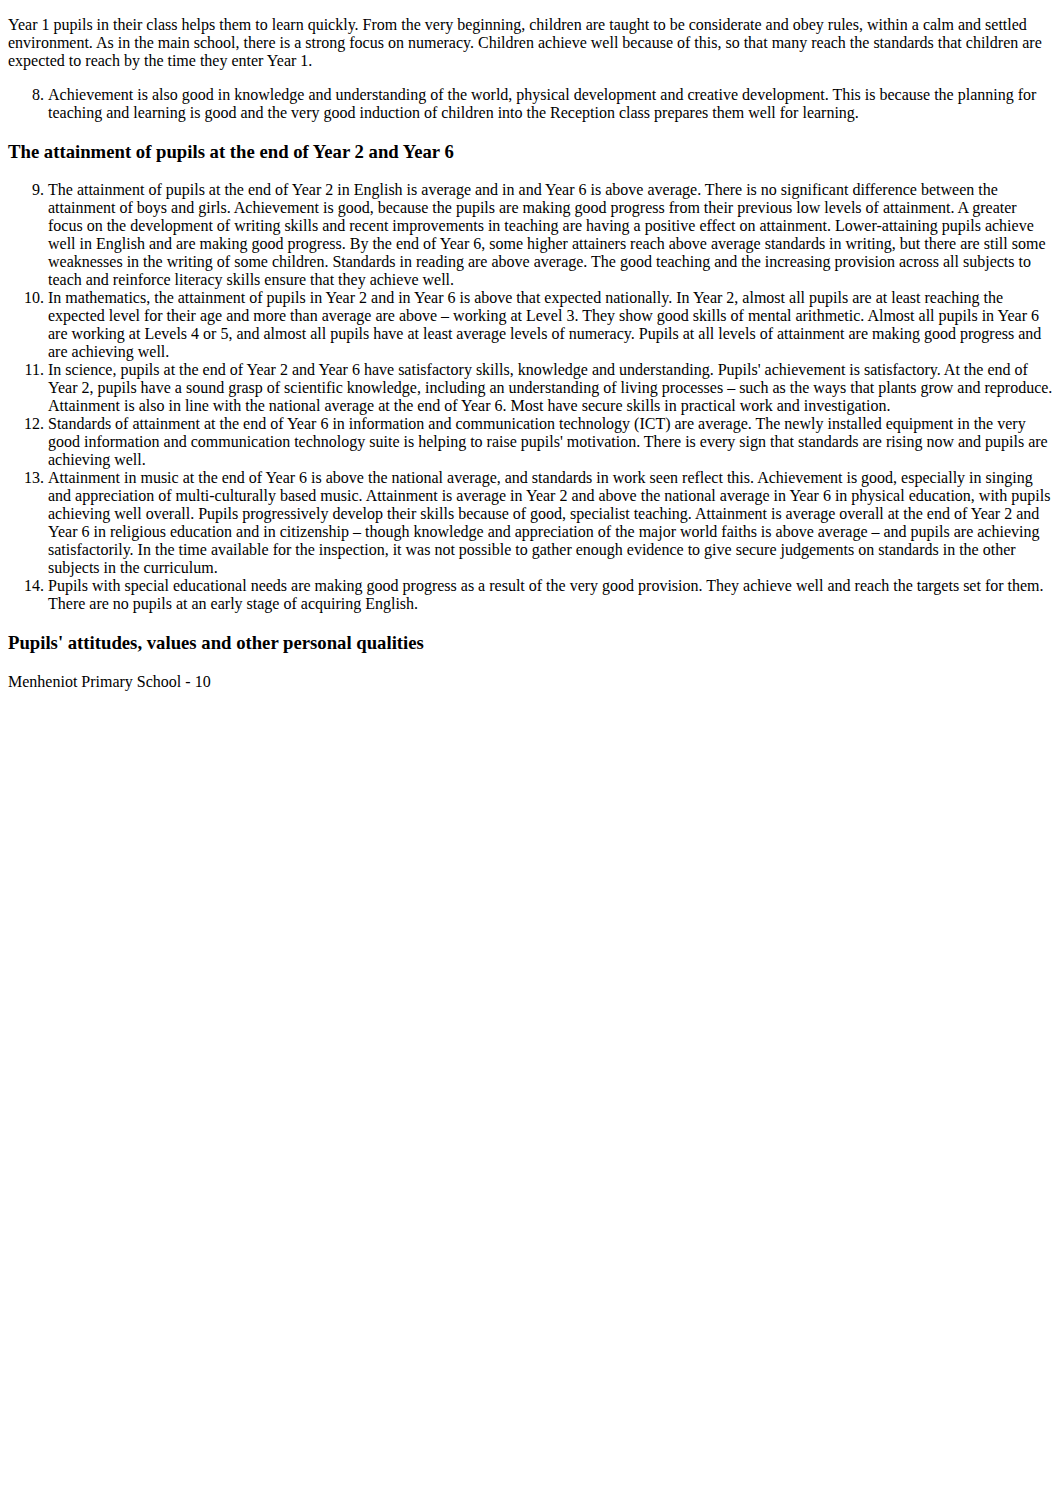Year 1 pupils in their class helps them to learn quickly. From the very beginning, children are taught to be considerate and obey rules, within a calm and settled environment. As in the main school, there is a strong focus on numeracy. Children achieve well because of this, so that many reach the standards that children are expected to reach by the time they enter Year 1.
Achievement is also good in knowledge and understanding of the world, physical development and creative development. This is because the planning for teaching and learning is good and the very good induction of children into the Reception class prepares them well for learning.
The attainment of pupils at the end of Year 2 and Year 6
The attainment of pupils at the end of Year 2 in English is average and in and Year 6 is above average. There is no significant difference between the attainment of boys and girls. Achievement is good, because the pupils are making good progress from their previous low levels of attainment. A greater focus on the development of writing skills and recent improvements in teaching are having a positive effect on attainment. Lower-attaining pupils achieve well in English and are making good progress. By the end of Year 6, some higher attainers reach above average standards in writing, but there are still some weaknesses in the writing of some children. Standards in reading are above average. The good teaching and the increasing provision across all subjects to teach and reinforce literacy skills ensure that they achieve well.
In mathematics, the attainment of pupils in Year 2 and in Year 6 is above that expected nationally. In Year 2, almost all pupils are at least reaching the expected level for their age and more than average are above – working at Level 3. They show good skills of mental arithmetic. Almost all pupils in Year 6 are working at Levels 4 or 5, and almost all pupils have at least average levels of numeracy. Pupils at all levels of attainment are making good progress and are achieving well.
In science, pupils at the end of Year 2 and Year 6 have satisfactory skills, knowledge and understanding. Pupils' achievement is satisfactory. At the end of Year 2, pupils have a sound grasp of scientific knowledge, including an understanding of living processes – such as the ways that plants grow and reproduce. Attainment is also in line with the national average at the end of Year 6. Most have secure skills in practical work and investigation.
Standards of attainment at the end of Year 6 in information and communication technology (ICT) are average. The newly installed equipment in the very good information and communication technology suite is helping to raise pupils' motivation. There is every sign that standards are rising now and pupils are achieving well.
Attainment in music at the end of Year 6 is above the national average, and standards in work seen reflect this. Achievement is good, especially in singing and appreciation of multi-culturally based music. Attainment is average in Year 2 and above the national average in Year 6 in physical education, with pupils achieving well overall. Pupils progressively develop their skills because of good, specialist teaching. Attainment is average overall at the end of Year 2 and Year 6 in religious education and in citizenship – though knowledge and appreciation of the major world faiths is above average – and pupils are achieving satisfactorily. In the time available for the inspection, it was not possible to gather enough evidence to give secure judgements on standards in the other subjects in the curriculum.
Pupils with special educational needs are making good progress as a result of the very good provision. They achieve well and reach the targets set for them. There are no pupils at an early stage of acquiring English.
Pupils' attitudes, values and other personal qualities
Menheniot Primary School - 10